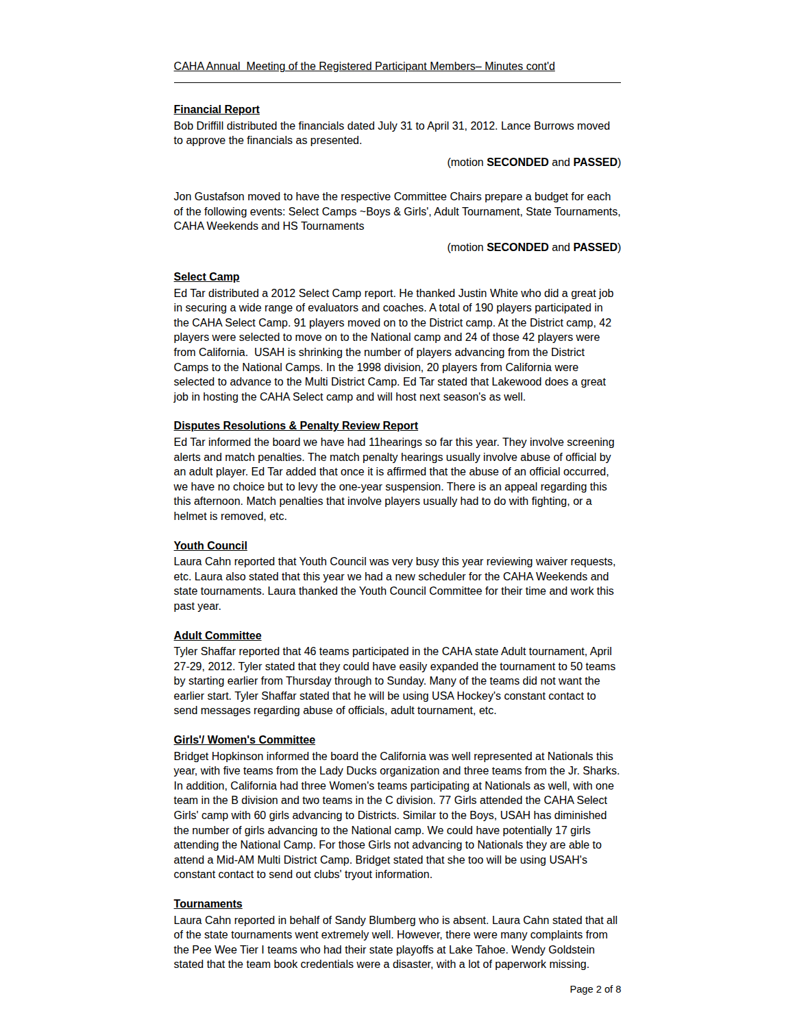CAHA Annual Meeting of the Registered Participant Members– Minutes cont'd
Financial Report
Bob Driffill distributed the financials dated July 31 to April 31, 2012. Lance Burrows moved to approve the financials as presented.
(motion SECONDED and PASSED)
Jon Gustafson moved to have the respective Committee Chairs prepare a budget for each of the following events: Select Camps ~Boys & Girls', Adult Tournament, State Tournaments, CAHA Weekends and HS Tournaments
(motion SECONDED and PASSED)
Select Camp
Ed Tar distributed a 2012 Select Camp report. He thanked Justin White who did a great job in securing a wide range of evaluators and coaches. A total of 190 players participated in the CAHA Select Camp. 91 players moved on to the District camp. At the District camp, 42 players were selected to move on to the National camp and 24 of those 42 players were from California. USAH is shrinking the number of players advancing from the District Camps to the National Camps. In the 1998 division, 20 players from California were selected to advance to the Multi District Camp. Ed Tar stated that Lakewood does a great job in hosting the CAHA Select camp and will host next season's as well.
Disputes Resolutions & Penalty Review Report
Ed Tar informed the board we have had 11hearings so far this year. They involve screening alerts and match penalties. The match penalty hearings usually involve abuse of official by an adult player. Ed Tar added that once it is affirmed that the abuse of an official occurred, we have no choice but to levy the one-year suspension. There is an appeal regarding this this afternoon. Match penalties that involve players usually had to do with fighting, or a helmet is removed, etc.
Youth Council
Laura Cahn reported that Youth Council was very busy this year reviewing waiver requests, etc. Laura also stated that this year we had a new scheduler for the CAHA Weekends and state tournaments. Laura thanked the Youth Council Committee for their time and work this past year.
Adult Committee
Tyler Shaffar reported that 46 teams participated in the CAHA state Adult tournament, April 27-29, 2012. Tyler stated that they could have easily expanded the tournament to 50 teams by starting earlier from Thursday through to Sunday. Many of the teams did not want the earlier start. Tyler Shaffar stated that he will be using USA Hockey's constant contact to send messages regarding abuse of officials, adult tournament, etc.
Girls'/ Women's Committee
Bridget Hopkinson informed the board the California was well represented at Nationals this year, with five teams from the Lady Ducks organization and three teams from the Jr. Sharks. In addition, California had three Women's teams participating at Nationals as well, with one team in the B division and two teams in the C division. 77 Girls attended the CAHA Select Girls' camp with 60 girls advancing to Districts. Similar to the Boys, USAH has diminished the number of girls advancing to the National camp. We could have potentially 17 girls attending the National Camp. For those Girls not advancing to Nationals they are able to attend a Mid-AM Multi District Camp. Bridget stated that she too will be using USAH's constant contact to send out clubs' tryout information.
Tournaments
Laura Cahn reported in behalf of Sandy Blumberg who is absent. Laura Cahn stated that all of the state tournaments went extremely well. However, there were many complaints from the Pee Wee Tier I teams who had their state playoffs at Lake Tahoe. Wendy Goldstein stated that the team book credentials were a disaster, with a lot of paperwork missing.
Page 2 of 8